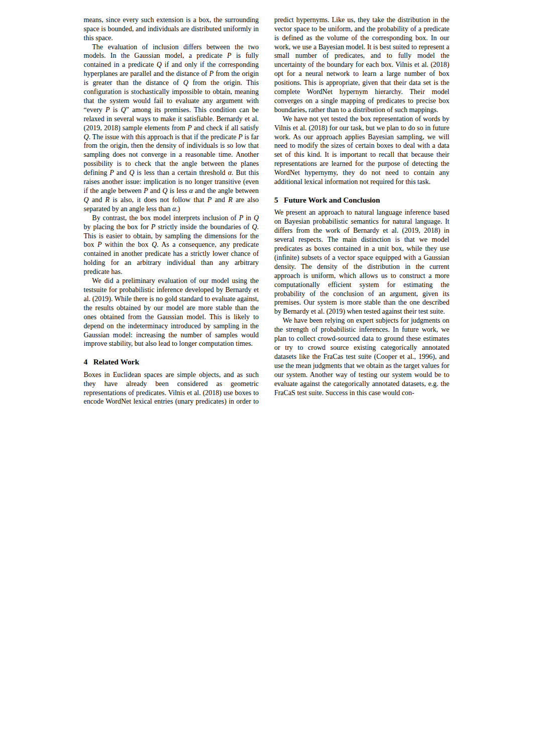means, since every such extension is a box, the surrounding space is bounded, and individuals are distributed uniformly in this space.
The evaluation of inclusion differs between the two models. In the Gaussian model, a predicate P is fully contained in a predicate Q if and only if the corresponding hyperplanes are parallel and the distance of P from the origin is greater than the distance of Q from the origin. This configuration is stochastically impossible to obtain, meaning that the system would fail to evaluate any argument with “every P is Q” among its premises. This condition can be relaxed in several ways to make it satisfiable. Bernardy et al. (2019, 2018) sample elements from P and check if all satisfy Q. The issue with this approach is that if the predicate P is far from the origin, then the density of individuals is so low that sampling does not converge in a reasonable time. Another possibility is to check that the angle between the planes defining P and Q is less than a certain threshold α. But this raises another issue: implication is no longer transitive (even if the angle between P and Q is less α and the angle between Q and R is also, it does not follow that P and R are also separated by an angle less than α.)
By contrast, the box model interprets inclusion of P in Q by placing the box for P strictly inside the boundaries of Q. This is easier to obtain, by sampling the dimensions for the box P within the box Q. As a consequence, any predicate contained in another predicate has a strictly lower chance of holding for an arbitrary individual than any arbitrary predicate has.
We did a preliminary evaluation of our model using the testsuite for probabilistic inference developed by Bernardy et al. (2019). While there is no gold standard to evaluate against, the results obtained by our model are more stable than the ones obtained from the Gaussian model. This is likely to depend on the indeterminacy introduced by sampling in the Gaussian model: increasing the number of samples would improve stability, but also lead to longer computation times.
4 Related Work
Boxes in Euclidean spaces are simple objects, and as such they have already been considered as geometric representations of predicates. Vilnis et al. (2018) use boxes to encode WordNet lexical entries (unary predicates) in order to predict hypernyms. Like us, they take the distribution in the vector space to be uniform, and the probability of a predicate is defined as the volume of the corresponding box. In our work, we use a Bayesian model. It is best suited to represent a small number of predicates, and to fully model the uncertainty of the boundary for each box. Vilnis et al. (2018) opt for a neural network to learn a large number of box positions. This is appropriate, given that their data set is the complete WordNet hypernym hierarchy. Their model converges on a single mapping of predicates to precise box boundaries, rather than to a distribution of such mappings.
We have not yet tested the box representation of words by Vilnis et al. (2018) for our task, but we plan to do so in future work. As our approach applies Bayesian sampling, we will need to modify the sizes of certain boxes to deal with a data set of this kind. It is important to recall that because their representations are learned for the purpose of detecting the WordNet hypernymy, they do not need to contain any additional lexical information not required for this task.
5 Future Work and Conclusion
We present an approach to natural language inference based on Bayesian probabilistic semantics for natural language. It differs from the work of Bernardy et al. (2019, 2018) in several respects. The main distinction is that we model predicates as boxes contained in a unit box, while they use (infinite) subsets of a vector space equipped with a Gaussian density. The density of the distribution in the current approach is uniform, which allows us to construct a more computationally efficient system for estimating the probability of the conclusion of an argument, given its premises. Our system is more stable than the one described by Bernardy et al. (2019) when tested against their test suite.
We have been relying on expert subjects for judgments on the strength of probabilistic inferences. In future work, we plan to collect crowd-sourced data to ground these estimates or try to crowd source existing categorically annotated datasets like the FraCas test suite (Cooper et al., 1996), and use the mean judgments that we obtain as the target values for our system. Another way of testing our system would be to evaluate against the categorically annotated datasets, e.g. the FraCaS test suite. Success in this case would con-